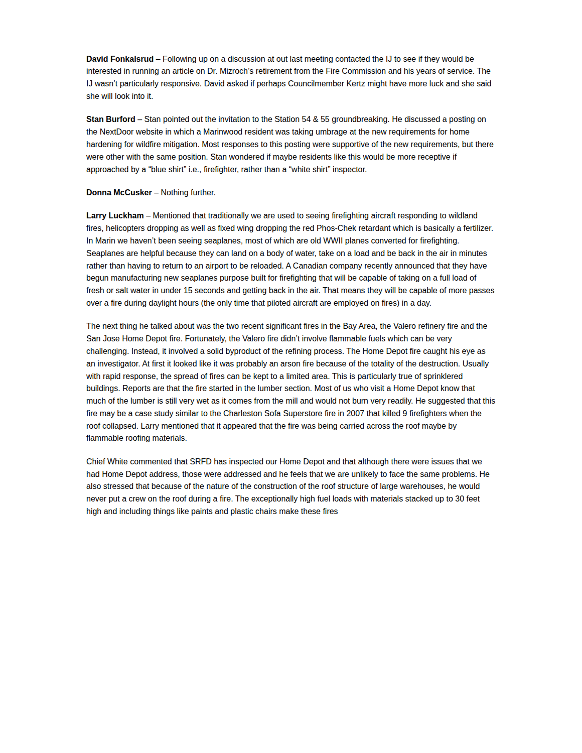David Fonkalsrud – Following up on a discussion at out last meeting contacted the IJ to see if they would be interested in running an article on Dr. Mizroch’s retirement from the Fire Commission and his years of service. The IJ wasn’t particularly responsive. David asked if perhaps Councilmember Kertz might have more luck and she said she will look into it.
Stan Burford – Stan pointed out the invitation to the Station 54 & 55 groundbreaking. He discussed a posting on the NextDoor website in which a Marinwood resident was taking umbrage at the new requirements for home hardening for wildfire mitigation. Most responses to this posting were supportive of the new requirements, but there were other with the same position. Stan wondered if maybe residents like this would be more receptive if approached by a “blue shirt” i.e., firefighter, rather than a “white shirt” inspector.
Donna McCusker – Nothing further.
Larry Luckham – Mentioned that traditionally we are used to seeing firefighting aircraft responding to wildland fires, helicopters dropping as well as fixed wing dropping the red Phos-Chek retardant which is basically a fertilizer. In Marin we haven’t been seeing seaplanes, most of which are old WWII planes converted for firefighting. Seaplanes are helpful because they can land on a body of water, take on a load and be back in the air in minutes rather than having to return to an airport to be reloaded. A Canadian company recently announced that they have begun manufacturing new seaplanes purpose built for firefighting that will be capable of taking on a full load of fresh or salt water in under 15 seconds and getting back in the air. That means they will be capable of more passes over a fire during daylight hours (the only time that piloted aircraft are employed on fires) in a day.
The next thing he talked about was the two recent significant fires in the Bay Area, the Valero refinery fire and the San Jose Home Depot fire. Fortunately, the Valero fire didn’t involve flammable fuels which can be very challenging. Instead, it involved a solid byproduct of the refining process. The Home Depot fire caught his eye as an investigator. At first it looked like it was probably an arson fire because of the totality of the destruction. Usually with rapid response, the spread of fires can be kept to a limited area. This is particularly true of sprinklered buildings. Reports are that the fire started in the lumber section. Most of us who visit a Home Depot know that much of the lumber is still very wet as it comes from the mill and would not burn very readily. He suggested that this fire may be a case study similar to the Charleston Sofa Superstore fire in 2007 that killed 9 firefighters when the roof collapsed. Larry mentioned that it appeared that the fire was being carried across the roof maybe by flammable roofing materials.
Chief White commented that SRFD has inspected our Home Depot and that although there were issues that we had Home Depot address, those were addressed and he feels that we are unlikely to face the same problems. He also stressed that because of the nature of the construction of the roof structure of large warehouses, he would never put a crew on the roof during a fire. The exceptionally high fuel loads with materials stacked up to 30 feet high and including things like paints and plastic chairs make these fires